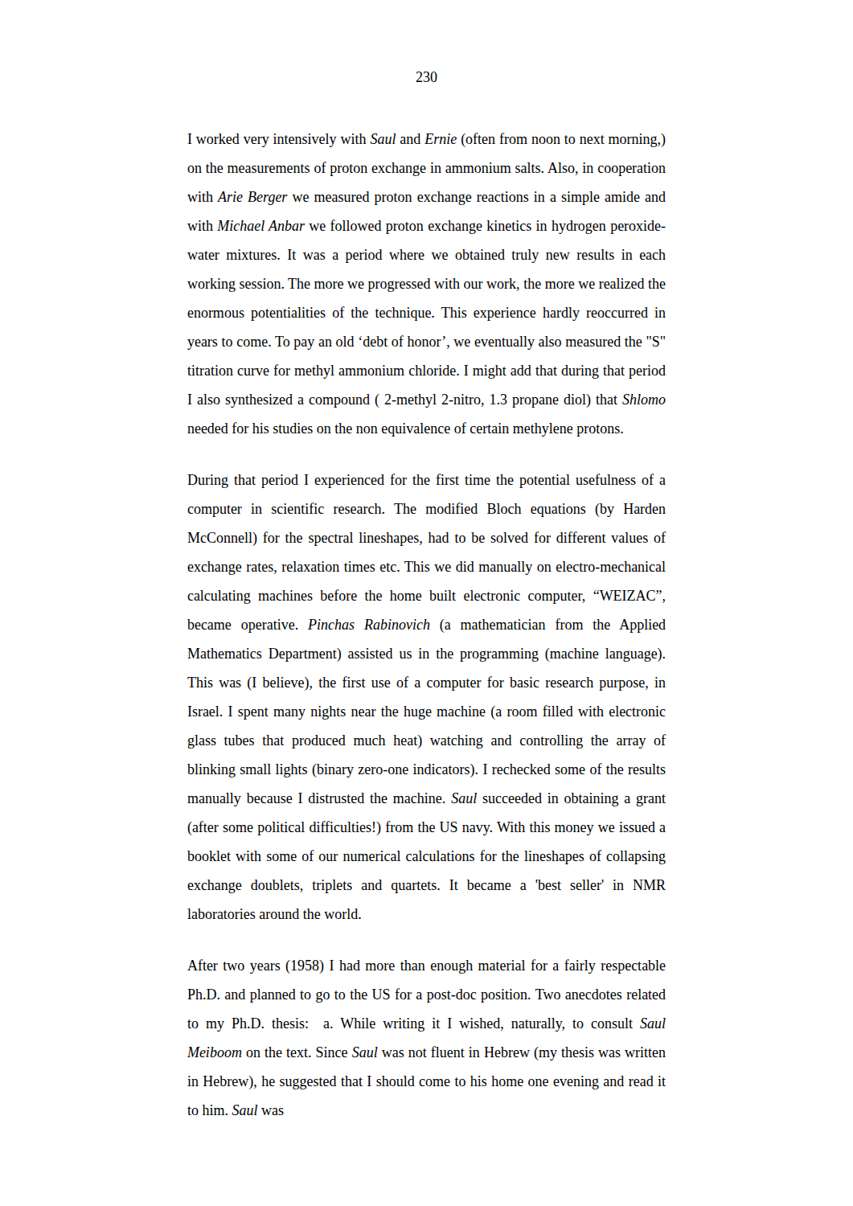230
I worked very intensively with Saul and Ernie (often from noon to next morning,) on the measurements of proton exchange in ammonium salts. Also, in cooperation with Arie Berger we measured proton exchange reactions in a simple amide and with Michael Anbar we followed proton exchange kinetics in hydrogen peroxide-water mixtures. It was a period where we obtained truly new results in each working session. The more we progressed with our work, the more we realized the enormous potentialities of the technique. This experience hardly reoccurred in years to come. To pay an old ‘debt of honor’, we eventually also measured the "S" titration curve for methyl ammonium chloride. I might add that during that period I also synthesized a compound ( 2-methyl 2-nitro, 1.3 propane diol) that Shlomo needed for his studies on the non equivalence of certain methylene protons.
During that period I experienced for the first time the potential usefulness of a computer in scientific research. The modified Bloch equations (by Harden McConnell) for the spectral lineshapes, had to be solved for different values of exchange rates, relaxation times etc. This we did manually on electro-mechanical calculating machines before the home built electronic computer, “WEIZAC”, became operative. Pinchas Rabinovich (a mathematician from the Applied Mathematics Department) assisted us in the programming (machine language). This was (I believe), the first use of a computer for basic research purpose, in Israel. I spent many nights near the huge machine (a room filled with electronic glass tubes that produced much heat) watching and controlling the array of blinking small lights (binary zero-one indicators). I rechecked some of the results manually because I distrusted the machine. Saul succeeded in obtaining a grant (after some political difficulties!) from the US navy. With this money we issued a booklet with some of our numerical calculations for the lineshapes of collapsing exchange doublets, triplets and quartets. It became a 'best seller' in NMR laboratories around the world.
After two years (1958) I had more than enough material for a fairly respectable Ph.D. and planned to go to the US for a post-doc position. Two anecdotes related to my Ph.D. thesis: a. While writing it I wished, naturally, to consult Saul Meiboom on the text. Since Saul was not fluent in Hebrew (my thesis was written in Hebrew), he suggested that I should come to his home one evening and read it to him. Saul was